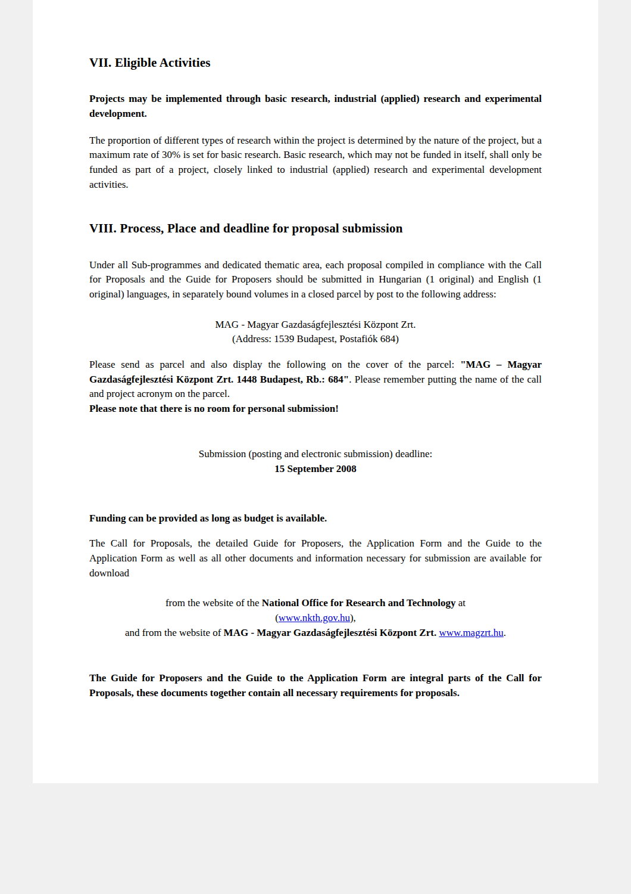VII. Eligible Activities
Projects may be implemented through basic research, industrial (applied) research and experimental development.
The proportion of different types of research within the project is determined by the nature of the project, but a maximum rate of 30% is set for basic research. Basic research, which may not be funded in itself, shall only be funded as part of a project, closely linked to industrial (applied) research and experimental development activities.
VIII. Process, Place and deadline for proposal submission
Under all Sub-programmes and dedicated thematic area, each proposal compiled in compliance with the Call for Proposals and the Guide for Proposers should be submitted in Hungarian (1 original) and English (1 original) languages, in separately bound volumes in a closed parcel by post to the following address:
MAG - Magyar Gazdaságfejlesztési Központ Zrt.
(Address: 1539 Budapest, Postafiók 684)
Please send as parcel and also display the following on the cover of the parcel: "MAG – Magyar Gazdaságfejlesztési Központ Zrt. 1448 Budapest, Rb.: 684". Please remember putting the name of the call and project acronym on the parcel.
Please note that there is no room for personal submission!
Submission (posting and electronic submission) deadline:
15 September 2008
Funding can be provided as long as budget is available.
The Call for Proposals, the detailed Guide for Proposers, the Application Form and the Guide to the Application Form as well as all other documents and information necessary for submission are available for download
from the website of the National Office for Research and Technology at
(www.nkth.gov.hu),
and from the website of MAG - Magyar Gazdaságfejlesztési Központ Zrt. www.magzrt.hu.
The Guide for Proposers and the Guide to the Application Form are integral parts of the Call for Proposals, these documents together contain all necessary requirements for proposals.